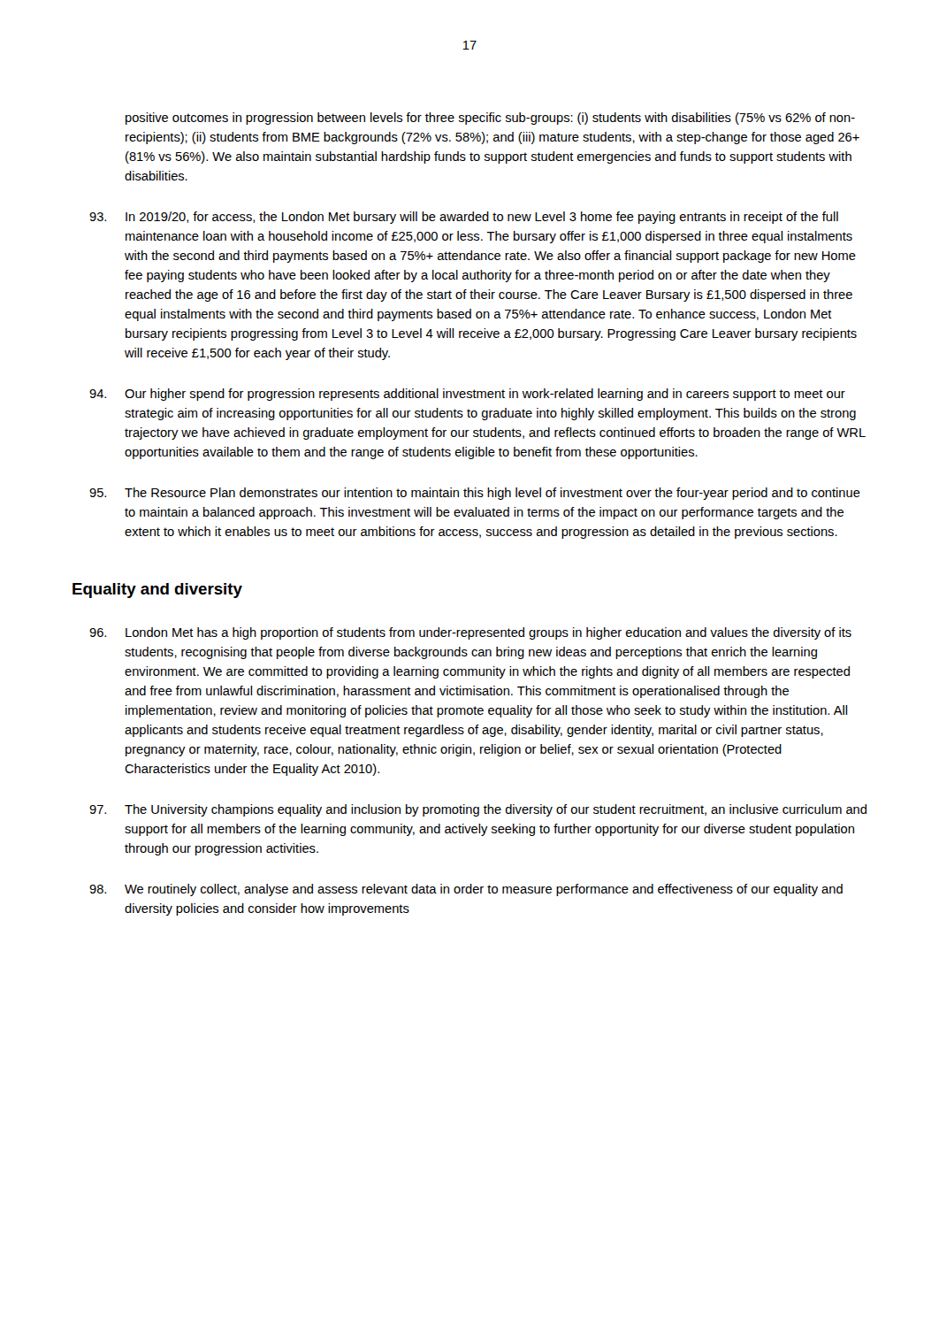17
positive outcomes in progression between levels for three specific sub-groups: (i) students with disabilities (75% vs 62% of non-recipients); (ii) students from BME backgrounds (72% vs. 58%); and (iii) mature students, with a step-change for those aged 26+ (81% vs 56%). We also maintain substantial hardship funds to support student emergencies and funds to support students with disabilities.
In 2019/20, for access, the London Met bursary will be awarded to new Level 3 home fee paying entrants in receipt of the full maintenance loan with a household income of £25,000 or less. The bursary offer is £1,000 dispersed in three equal instalments with the second and third payments based on a 75%+ attendance rate. We also offer a financial support package for new Home fee paying students who have been looked after by a local authority for a three-month period on or after the date when they reached the age of 16 and before the first day of the start of their course. The Care Leaver Bursary is £1,500 dispersed in three equal instalments with the second and third payments based on a 75%+ attendance rate. To enhance success, London Met bursary recipients progressing from Level 3 to Level 4 will receive a £2,000 bursary. Progressing Care Leaver bursary recipients will receive £1,500 for each year of their study.
Our higher spend for progression represents additional investment in work-related learning and in careers support to meet our strategic aim of increasing opportunities for all our students to graduate into highly skilled employment. This builds on the strong trajectory we have achieved in graduate employment for our students, and reflects continued efforts to broaden the range of WRL opportunities available to them and the range of students eligible to benefit from these opportunities.
The Resource Plan demonstrates our intention to maintain this high level of investment over the four-year period and to continue to maintain a balanced approach. This investment will be evaluated in terms of the impact on our performance targets and the extent to which it enables us to meet our ambitions for access, success and progression as detailed in the previous sections.
Equality and diversity
London Met has a high proportion of students from under-represented groups in higher education and values the diversity of its students, recognising that people from diverse backgrounds can bring new ideas and perceptions that enrich the learning environment. We are committed to providing a learning community in which the rights and dignity of all members are respected and free from unlawful discrimination, harassment and victimisation. This commitment is operationalised through the implementation, review and monitoring of policies that promote equality for all those who seek to study within the institution. All applicants and students receive equal treatment regardless of age, disability, gender identity, marital or civil partner status, pregnancy or maternity, race, colour, nationality, ethnic origin, religion or belief, sex or sexual orientation (Protected Characteristics under the Equality Act 2010).
The University champions equality and inclusion by promoting the diversity of our student recruitment, an inclusive curriculum and support for all members of the learning community, and actively seeking to further opportunity for our diverse student population through our progression activities.
We routinely collect, analyse and assess relevant data in order to measure performance and effectiveness of our equality and diversity policies and consider how improvements